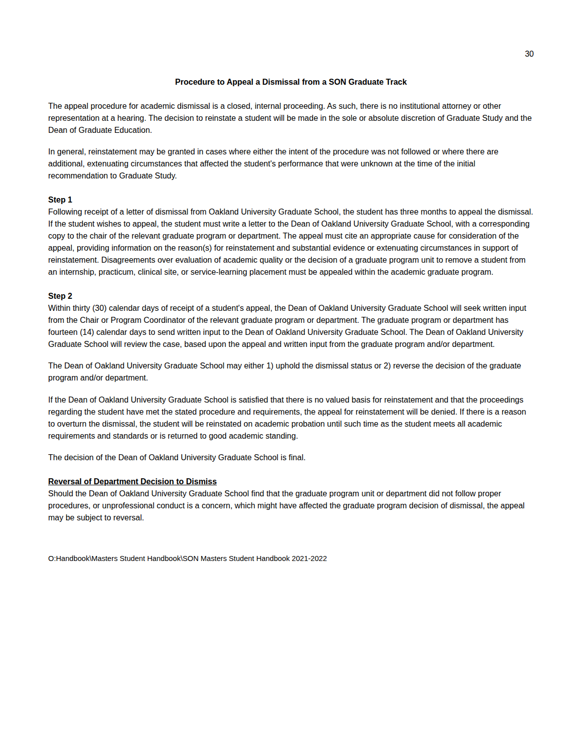30
Procedure to Appeal a Dismissal from a SON Graduate Track
The appeal procedure for academic dismissal is a closed, internal proceeding. As such, there is no institutional attorney or other representation at a hearing. The decision to reinstate a student will be made in the sole or absolute discretion of Graduate Study and the Dean of Graduate Education.
In general, reinstatement may be granted in cases where either the intent of the procedure was not followed or where there are additional, extenuating circumstances that affected the student's performance that were unknown at the time of the initial recommendation to Graduate Study.
Step 1
Following receipt of a letter of dismissal from Oakland University Graduate School, the student has three months to appeal the dismissal. If the student wishes to appeal, the student must write a letter to the Dean of Oakland University Graduate School, with a corresponding copy to the chair of the relevant graduate program or department. The appeal must cite an appropriate cause for consideration of the appeal, providing information on the reason(s) for reinstatement and substantial evidence or extenuating circumstances in support of reinstatement. Disagreements over evaluation of academic quality or the decision of a graduate program unit to remove a student from an internship, practicum, clinical site, or service-learning placement must be appealed within the academic graduate program.
Step 2
Within thirty (30) calendar days of receipt of a student's appeal, the Dean of Oakland University Graduate School will seek written input from the Chair or Program Coordinator of the relevant graduate program or department. The graduate program or department has fourteen (14) calendar days to send written input to the Dean of Oakland University Graduate School. The Dean of Oakland University Graduate School will review the case, based upon the appeal and written input from the graduate program and/or department.
The Dean of Oakland University Graduate School may either 1) uphold the dismissal status or 2) reverse the decision of the graduate program and/or department.
If the Dean of Oakland University Graduate School is satisfied that there is no valued basis for reinstatement and that the proceedings regarding the student have met the stated procedure and requirements, the appeal for reinstatement will be denied. If there is a reason to overturn the dismissal, the student will be reinstated on academic probation until such time as the student meets all academic requirements and standards or is returned to good academic standing.
The decision of the Dean of Oakland University Graduate School is final.
Reversal of Department Decision to Dismiss
Should the Dean of Oakland University Graduate School find that the graduate program unit or department did not follow proper procedures, or unprofessional conduct is a concern, which might have affected the graduate program decision of dismissal, the appeal may be subject to reversal.
O:Handbook\Masters Student Handbook\SON Masters Student Handbook 2021-2022